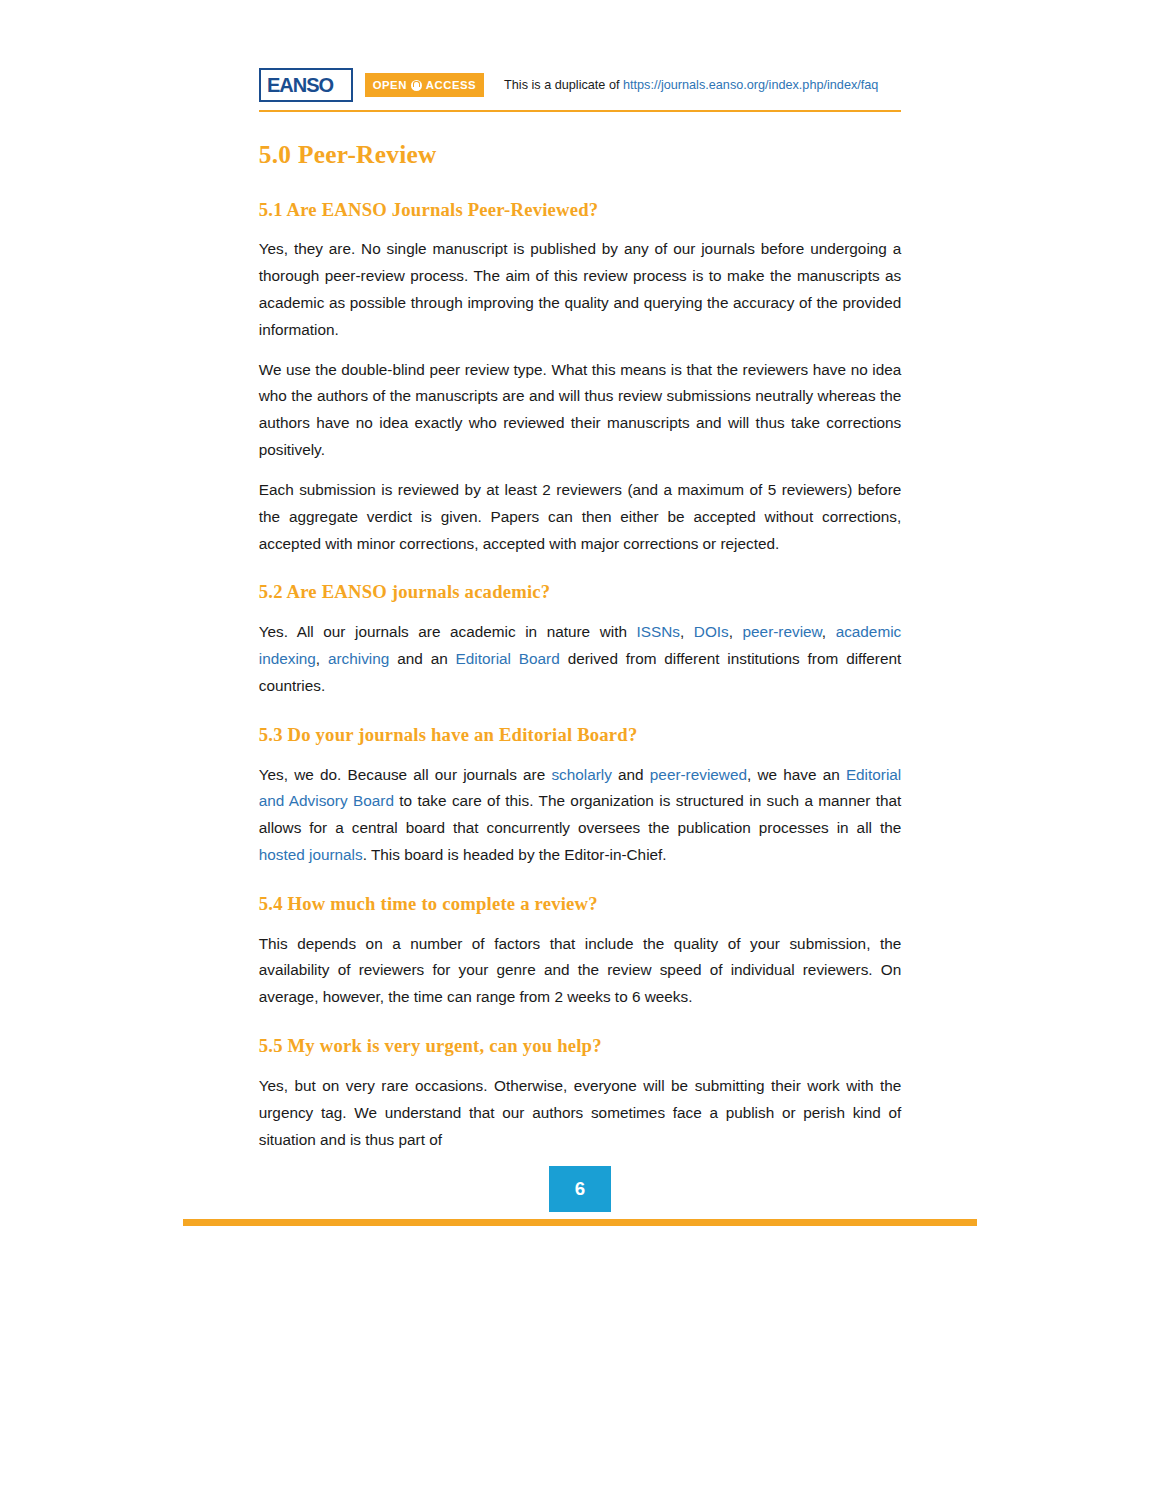EANSO
OPEN ACCESS
This is a duplicate of https://journals.eanso.org/index.php/index/faq
5.0 Peer-Review
5.1 Are EANSO Journals Peer-Reviewed?
Yes, they are. No single manuscript is published by any of our journals before undergoing a thorough peer-review process. The aim of this review process is to make the manuscripts as academic as possible through improving the quality and querying the accuracy of the provided information.
We use the double-blind peer review type. What this means is that the reviewers have no idea who the authors of the manuscripts are and will thus review submissions neutrally whereas the authors have no idea exactly who reviewed their manuscripts and will thus take corrections positively.
Each submission is reviewed by at least 2 reviewers (and a maximum of 5 reviewers) before the aggregate verdict is given. Papers can then either be accepted without corrections, accepted with minor corrections, accepted with major corrections or rejected.
5.2 Are EANSO journals academic?
Yes. All our journals are academic in nature with ISSNs, DOIs, peer-review, academic indexing, archiving and an Editorial Board derived from different institutions from different countries.
5.3 Do your journals have an Editorial Board?
Yes, we do. Because all our journals are scholarly and peer-reviewed, we have an Editorial and Advisory Board to take care of this. The organization is structured in such a manner that allows for a central board that concurrently oversees the publication processes in all the hosted journals. This board is headed by the Editor-in-Chief.
5.4 How much time to complete a review?
This depends on a number of factors that include the quality of your submission, the availability of reviewers for your genre and the review speed of individual reviewers. On average, however, the time can range from 2 weeks to 6 weeks.
5.5 My work is very urgent, can you help?
Yes, but on very rare occasions. Otherwise, everyone will be submitting their work with the urgency tag. We understand that our authors sometimes face a publish or perish kind of situation and is thus part of
6